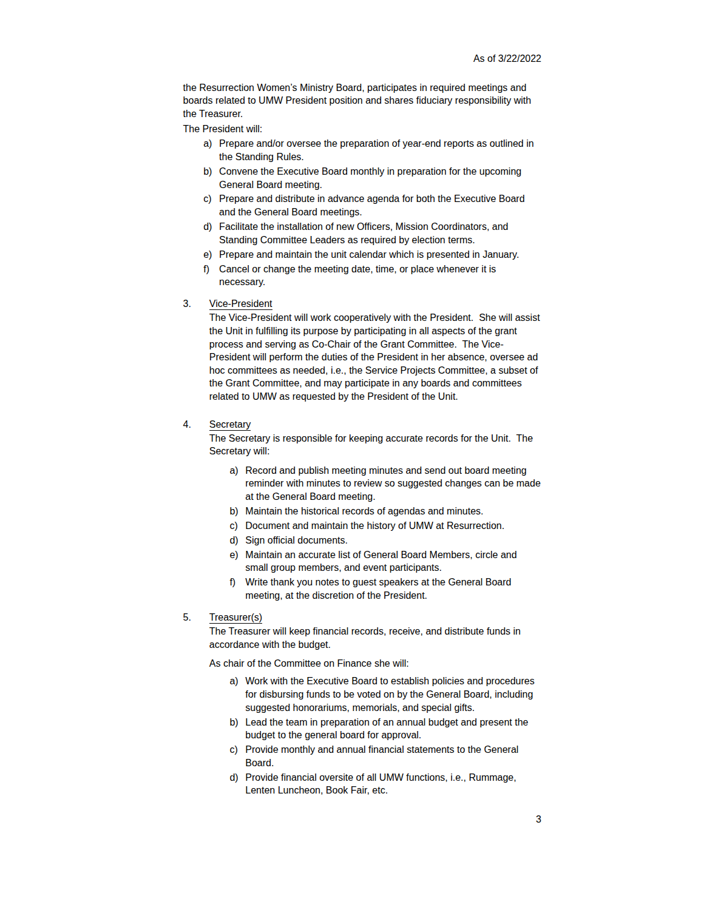As of 3/22/2022
the Resurrection Women’s Ministry Board, participates in required meetings and boards related to UMW President position and shares fiduciary responsibility with the Treasurer.
The President will:
a) Prepare and/or oversee the preparation of year-end reports as outlined in the Standing Rules.
b) Convene the Executive Board monthly in preparation for the upcoming General Board meeting.
c) Prepare and distribute in advance agenda for both the Executive Board and the General Board meetings.
d) Facilitate the installation of new Officers, Mission Coordinators, and Standing Committee Leaders as required by election terms.
e) Prepare and maintain the unit calendar which is presented in January.
f) Cancel or change the meeting date, time, or place whenever it is necessary.
3.
Vice-President
The Vice-President will work cooperatively with the President. She will assist the Unit in fulfilling its purpose by participating in all aspects of the grant process and serving as Co-Chair of the Grant Committee. The Vice-President will perform the duties of the President in her absence, oversee ad hoc committees as needed, i.e., the Service Projects Committee, a subset of the Grant Committee, and may participate in any boards and committees related to UMW as requested by the President of the Unit.
4.
Secretary
The Secretary is responsible for keeping accurate records for the Unit. The Secretary will:
a) Record and publish meeting minutes and send out board meeting reminder with minutes to review so suggested changes can be made at the General Board meeting.
b) Maintain the historical records of agendas and minutes.
c) Document and maintain the history of UMW at Resurrection.
d) Sign official documents.
e) Maintain an accurate list of General Board Members, circle and small group members, and event participants.
f) Write thank you notes to guest speakers at the General Board meeting, at the discretion of the President.
5.
Treasurer(s)
The Treasurer will keep financial records, receive, and distribute funds in accordance with the budget.
As chair of the Committee on Finance she will:
a) Work with the Executive Board to establish policies and procedures for disbursing funds to be voted on by the General Board, including suggested honorariums, memorials, and special gifts.
b) Lead the team in preparation of an annual budget and present the budget to the general board for approval.
c) Provide monthly and annual financial statements to the General Board.
d) Provide financial oversite of all UMW functions, i.e., Rummage, Lenten Luncheon, Book Fair, etc.
3